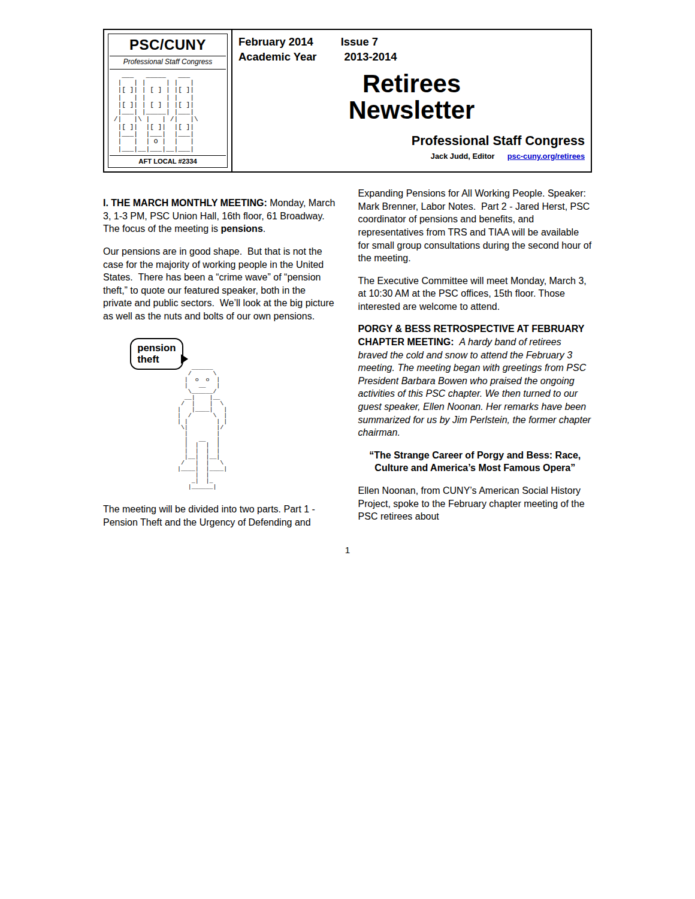PSC/CUNY
Professional Staff Congress
___ _____ ___ | | | | | | |[ ]| | [ ] | |[ ]| | | | | | | |[ ]| | [ ] | |[ ]| |___| |_____| |___| /| |\ | | /| |\ |[ ]| |[ ]| |[ ]| |___| |___| |___| | | | O | | | |___|__|___|__|___|
AFT LOCAL #2334
February 2014Issue 7
Academic Year2013-2014
Retirees
Newsletter
Professional Staff Congress
Jack Judd, Editor psc-cuny.org/retirees
I. THE MARCH MONTHLY MEETING:
Monday, March 3, 1-3 PM, PSC Union Hall, 16th floor, 61 Broadway. The focus of the meeting is pensions.
Our pensions are in good shape. But that is not the case for the majority of working people in the United States. There has been a “crime wave” of “pension theft,” to quote our featured speaker, both in the private and public sectors. We’ll look at the big picture as well as the nuts and bolts of our own pensions.
pension
theft
______ / \ | o o | | __ | \______/ __| |__ / | | \ | |____| | | / \ | | | | | \| |/ | | | __ | | | | | | | | | |__| |__| / | | \ |____| |____| | | _| |_ |______|
The meeting will be divided into two parts. Part 1 - Pension Theft and the Urgency of Defending and Expanding Pensions for All Working People. Speaker: Mark Brenner, Labor Notes. Part 2 - Jared Herst, PSC coordinator of pensions and benefits, and representatives from TRS and TIAA will be available for small group consultations during the second hour of the meeting.
The Executive Committee will meet Monday, March 3, at 10:30 AM at the PSC offices, 15th floor. Those interested are welcome to attend.
PORGY & BESS RETROSPECTIVE AT FEBRUARY CHAPTER MEETING: A hardy band of retirees braved the cold and snow to attend the February 3 meeting. The meeting began with greetings from PSC President Barbara Bowen who praised the ongoing activities of this PSC chapter. We then turned to our guest speaker, Ellen Noonan. Her remarks have been summarized for us by Jim Perlstein, the former chapter chairman.
“The Strange Career of Porgy and Bess: Race, Culture and America’s Most Famous Opera”
Ellen Noonan, from CUNY’s American Social History Project, spoke to the February chapter meeting of the PSC retirees about
1